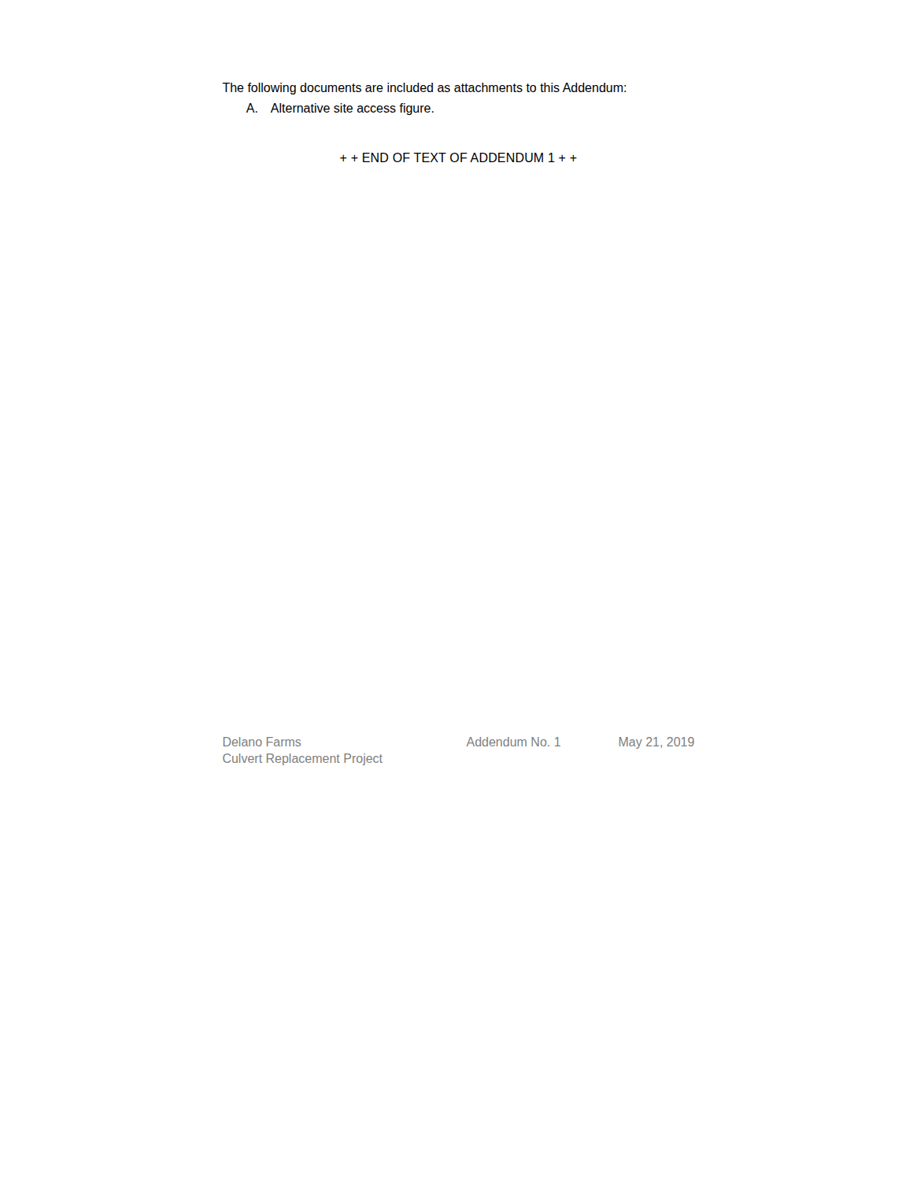The following documents are included as attachments to this Addendum:
Alternative site access figure.
+ + END OF TEXT OF ADDENDUM 1 + +
Delano Farms
Culvert Replacement Project
Addendum No. 1
May 21, 2019